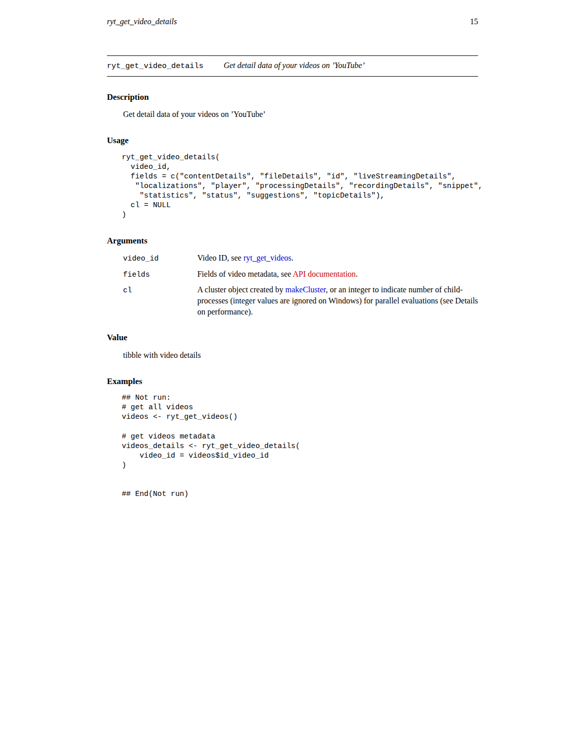ryt_get_video_details 15
ryt_get_video_details Get detail data of your videos on ’YouTube’
Description
Get detail data of your videos on ’YouTube’
Usage
ryt_get_video_details(
  video_id,
  fields = c("contentDetails", "fileDetails", "id", "liveStreamingDetails",
   "localizations", "player", "processingDetails", "recordingDetails", "snippet",
    "statistics", "status", "suggestions", "topicDetails"),
  cl = NULL
)
Arguments
video_id
Video ID, see ryt_get_videos.
fields
Fields of video metadata, see API documentation.
cl
A cluster object created by makeCluster, or an integer to indicate number of child-processes (integer values are ignored on Windows) for parallel evaluations (see Details on performance).
Value
tibble with video details
Examples
## Not run:
# get all videos
videos <- ryt_get_videos()

# get videos metadata
videos_details <- ryt_get_video_details(
    video_id = videos$id_video_id
)


## End(Not run)